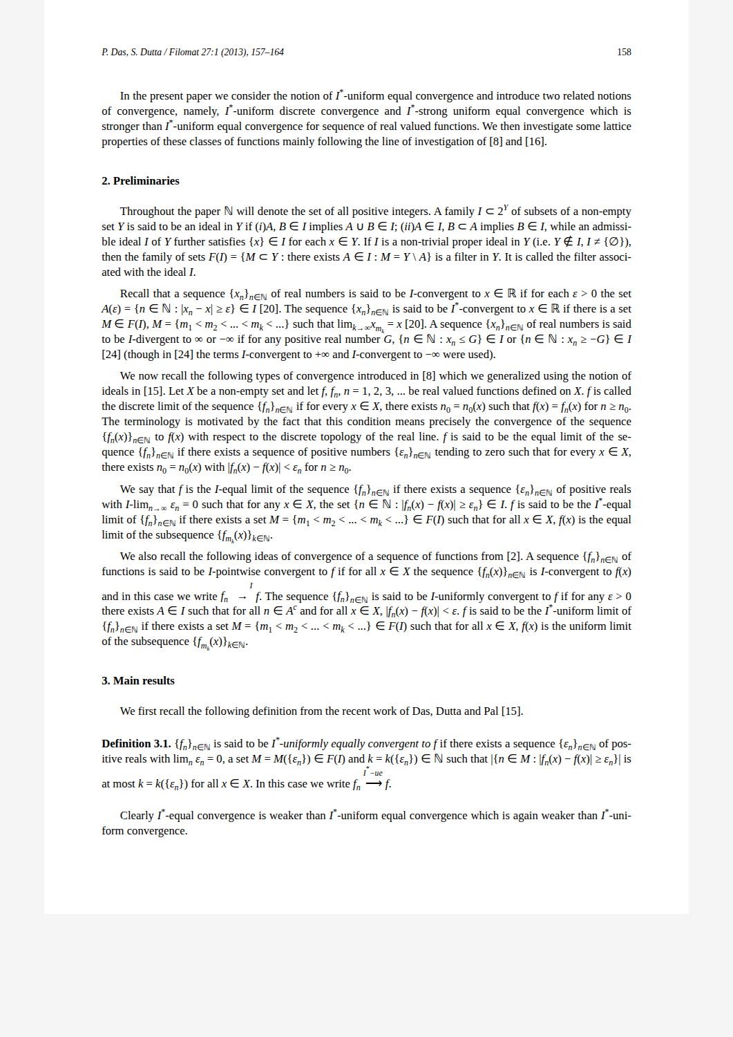P. Das, S. Dutta / Filomat 27:1 (2013), 157–164 158
In the present paper we consider the notion of I*-uniform equal convergence and introduce two related notions of convergence, namely, I*-uniform discrete convergence and I*-strong uniform equal convergence which is stronger than I*-uniform equal convergence for sequence of real valued functions. We then investigate some lattice properties of these classes of functions mainly following the line of investigation of [8] and [16].
2. Preliminaries
Throughout the paper ℕ will denote the set of all positive integers. A family I ⊂ 2Y of subsets of a non-empty set Y is said to be an ideal in Y if (i)A, B ∈ I implies A ∪ B ∈ I; (ii)A ∈ I, B ⊂ A implies B ∈ I, while an admissible ideal I of Y further satisfies {x} ∈ I for each x ∈ Y. If I is a non-trivial proper ideal in Y (i.e. Y ∉ I, I ≠ {∅}), then the family of sets F(I) = {M ⊂ Y : there exists A ∈ I : M = Y \ A} is a filter in Y. It is called the filter associated with the ideal I.
Recall that a sequence {xn}n∈ℕ of real numbers is said to be I-convergent to x ∈ ℝ if for each ε > 0 the set A(ε) = {n ∈ ℕ : |xn − x| ≥ ε} ∈ I [20]. The sequence {xn}n∈ℕ is said to be I*-convergent to x ∈ ℝ if there is a set M ∈ F(I), M = {m1 < m2 < ... < mk < ...} such that limk→∞xmk = x [20]. A sequence {xn}n∈ℕ of real numbers is said to be I-divergent to ∞ or −∞ if for any positive real number G, {n ∈ ℕ : xn ≤ G} ∈ I or {n ∈ ℕ : xn ≥ −G} ∈ I [24] (though in [24] the terms I-convergent to +∞ and I-convergent to −∞ were used).
We now recall the following types of convergence introduced in [8] which we generalized using the notion of ideals in [15]. Let X be a non-empty set and let f, fn, n = 1, 2, 3, ... be real valued functions defined on X. f is called the discrete limit of the sequence {fn}n∈ℕ if for every x ∈ X, there exists n0 = n0(x) such that f(x) = fn(x) for n ≥ n0. The terminology is motivated by the fact that this condition means precisely the convergence of the sequence {fn(x)}n∈ℕ to f(x) with respect to the discrete topology of the real line. f is said to be the equal limit of the sequence {fn}n∈ℕ if there exists a sequence of positive numbers {εn}n∈ℕ tending to zero such that for every x ∈ X, there exists n0 = n0(x) with |fn(x) − f(x)| < εn for n ≥ n0.
We say that f is the I-equal limit of the sequence {fn}n∈ℕ if there exists a sequence {εn}n∈ℕ of positive reals with I-limn→∞ εn = 0 such that for any x ∈ X, the set {n ∈ ℕ : |fn(x) − f(x)| ≥ εn} ∈ I. f is said to be the I*-equal limit of {fn}n∈ℕ if there exists a set M = {m1 < m2 < ... < mk < ...} ∈ F(I) such that for all x ∈ X, f(x) is the equal limit of the subsequence {fmk(x)}k∈ℕ.
We also recall the following ideas of convergence of a sequence of functions from [2]. A sequence {fn}n∈ℕ of functions is said to be I-pointwise convergent to f if for all x ∈ X the sequence {fn(x)}n∈ℕ is I-convergent to f(x) and in this case we write fn I
→ f. The sequence {fn}n∈ℕ is said to be I-uniformly convergent to f if for any ε > 0 there exists A ∈ I such that for all n ∈ Ac and for all x ∈ X, |fn(x) − f(x)| < ε. f is said to be the I*-uniform limit of {fn}n∈ℕ if there exists a set M = {m1 < m2 < ... < mk < ...} ∈ F(I) such that for all x ∈ X, f(x) is the uniform limit of the subsequence {fmk(x)}k∈ℕ.
3. Main results
We first recall the following definition from the recent work of Das, Dutta and Pal [15].
Definition 3.1. {fn}n∈ℕ is said to be I*-uniformly equally convergent to f if there exists a sequence {εn}n∈ℕ of positive reals with limn εn = 0, a set M = M({εn}) ∈ F(I) and k = k({εn}) ∈ ℕ such that |{n ∈ M : |fn(x) − f(x)| ≥ εn}| is at most k = k({εn}) for all x ∈ X. In this case we write fn I*−ue
⟶ f.
Clearly I*-equal convergence is weaker than I*-uniform equal convergence which is again weaker than I*-uniform convergence.